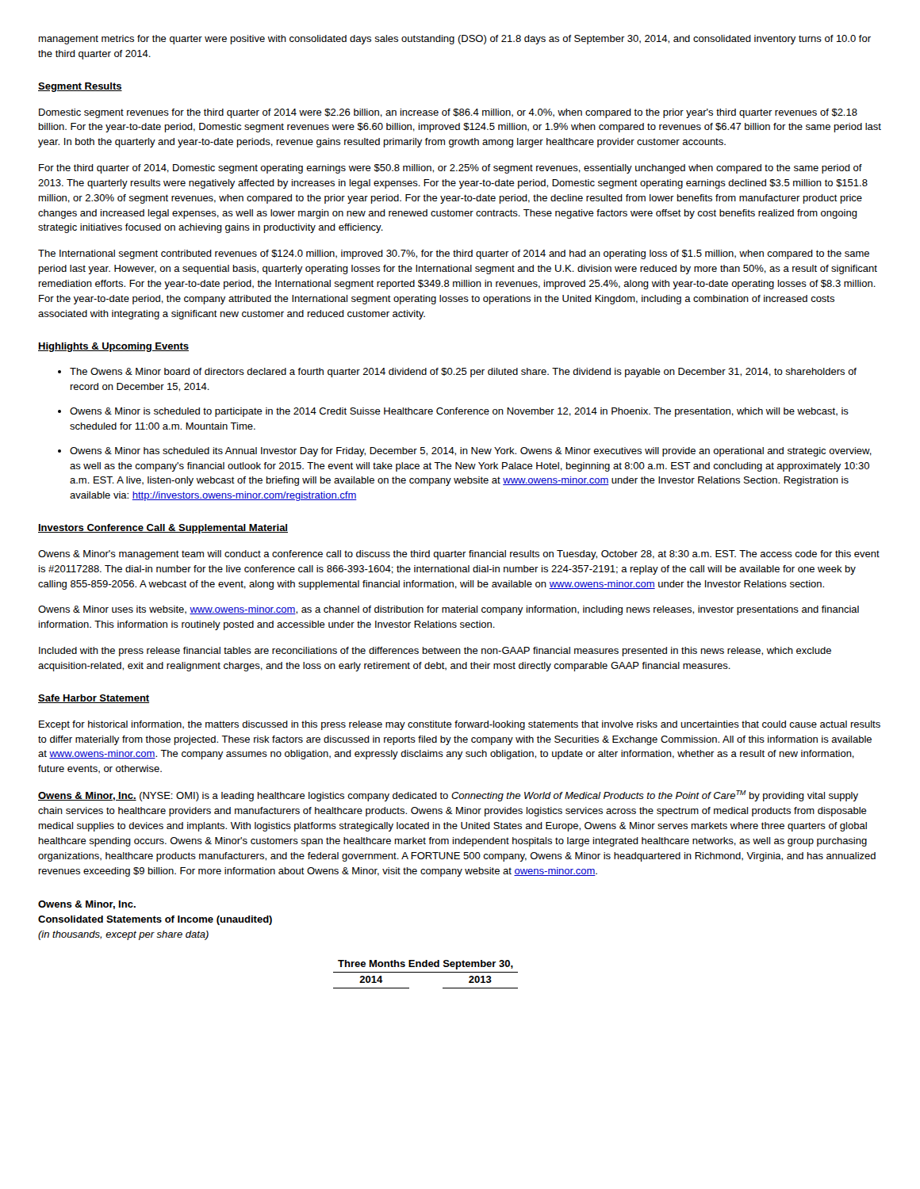management metrics for the quarter were positive with consolidated days sales outstanding (DSO) of 21.8 days as of September 30, 2014, and consolidated inventory turns of 10.0 for the third quarter of 2014.
Segment Results
Domestic segment revenues for the third quarter of 2014 were $2.26 billion, an increase of $86.4 million, or 4.0%, when compared to the prior year's third quarter revenues of $2.18 billion. For the year-to-date period, Domestic segment revenues were $6.60 billion, improved $124.5 million, or 1.9% when compared to revenues of $6.47 billion for the same period last year. In both the quarterly and year-to-date periods, revenue gains resulted primarily from growth among larger healthcare provider customer accounts.
For the third quarter of 2014, Domestic segment operating earnings were $50.8 million, or 2.25% of segment revenues, essentially unchanged when compared to the same period of 2013. The quarterly results were negatively affected by increases in legal expenses. For the year-to-date period, Domestic segment operating earnings declined $3.5 million to $151.8 million, or 2.30% of segment revenues, when compared to the prior year period. For the year-to-date period, the decline resulted from lower benefits from manufacturer product price changes and increased legal expenses, as well as lower margin on new and renewed customer contracts. These negative factors were offset by cost benefits realized from ongoing strategic initiatives focused on achieving gains in productivity and efficiency.
The International segment contributed revenues of $124.0 million, improved 30.7%, for the third quarter of 2014 and had an operating loss of $1.5 million, when compared to the same period last year. However, on a sequential basis, quarterly operating losses for the International segment and the U.K. division were reduced by more than 50%, as a result of significant remediation efforts. For the year-to-date period, the International segment reported $349.8 million in revenues, improved 25.4%, along with year-to-date operating losses of $8.3 million. For the year-to-date period, the company attributed the International segment operating losses to operations in the United Kingdom, including a combination of increased costs associated with integrating a significant new customer and reduced customer activity.
Highlights & Upcoming Events
The Owens & Minor board of directors declared a fourth quarter 2014 dividend of $0.25 per diluted share. The dividend is payable on December 31, 2014, to shareholders of record on December 15, 2014.
Owens & Minor is scheduled to participate in the 2014 Credit Suisse Healthcare Conference on November 12, 2014 in Phoenix. The presentation, which will be webcast, is scheduled for 11:00 a.m. Mountain Time.
Owens & Minor has scheduled its Annual Investor Day for Friday, December 5, 2014, in New York. Owens & Minor executives will provide an operational and strategic overview, as well as the company's financial outlook for 2015. The event will take place at The New York Palace Hotel, beginning at 8:00 a.m. EST and concluding at approximately 10:30 a.m. EST. A live, listen-only webcast of the briefing will be available on the company website at www.owens-minor.com under the Investor Relations Section. Registration is available via: http://investors.owens-minor.com/registration.cfm
Investors Conference Call & Supplemental Material
Owens & Minor's management team will conduct a conference call to discuss the third quarter financial results on Tuesday, October 28, at 8:30 a.m. EST. The access code for this event is #20117288. The dial-in number for the live conference call is 866-393-1604; the international dial-in number is 224-357-2191; a replay of the call will be available for one week by calling 855-859-2056. A webcast of the event, along with supplemental financial information, will be available on www.owens-minor.com under the Investor Relations section.
Owens & Minor uses its website, www.owens-minor.com, as a channel of distribution for material company information, including news releases, investor presentations and financial information. This information is routinely posted and accessible under the Investor Relations section.
Included with the press release financial tables are reconciliations of the differences between the non-GAAP financial measures presented in this news release, which exclude acquisition-related, exit and realignment charges, and the loss on early retirement of debt, and their most directly comparable GAAP financial measures.
Safe Harbor Statement
Except for historical information, the matters discussed in this press release may constitute forward-looking statements that involve risks and uncertainties that could cause actual results to differ materially from those projected. These risk factors are discussed in reports filed by the company with the Securities & Exchange Commission. All of this information is available at www.owens-minor.com. The company assumes no obligation, and expressly disclaims any such obligation, to update or alter information, whether as a result of new information, future events, or otherwise.
Owens & Minor, Inc. (NYSE: OMI) is a leading healthcare logistics company dedicated to Connecting the World of Medical Products to the Point of CareTM by providing vital supply chain services to healthcare providers and manufacturers of healthcare products. Owens & Minor provides logistics services across the spectrum of medical products from disposable medical supplies to devices and implants. With logistics platforms strategically located in the United States and Europe, Owens & Minor serves markets where three quarters of global healthcare spending occurs. Owens & Minor's customers span the healthcare market from independent hospitals to large integrated healthcare networks, as well as group purchasing organizations, healthcare products manufacturers, and the federal government. A FORTUNE 500 company, Owens & Minor is headquartered in Richmond, Virginia, and has annualized revenues exceeding $9 billion. For more information about Owens & Minor, visit the company website at owens-minor.com.
Owens & Minor, Inc.
Consolidated Statements of Income (unaudited)
(in thousands, except per share data)
| | Three Months Ended September 30, |
| | 2014 | | 2013 |